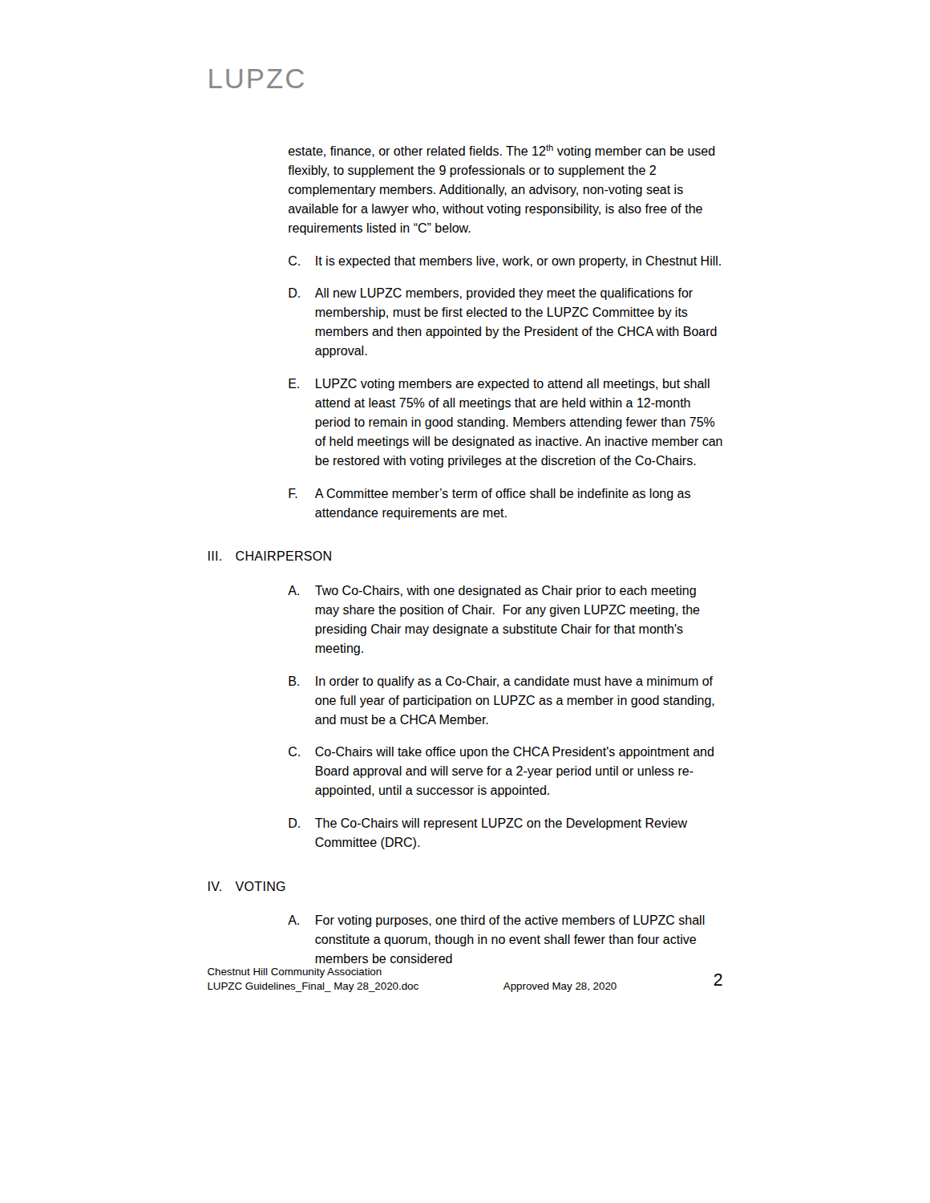LUPZC
estate, finance, or other related fields. The 12th voting member can be used flexibly, to supplement the 9 professionals or to supplement the 2 complementary members. Additionally, an advisory, non-voting seat is available for a lawyer who, without voting responsibility, is also free of the requirements listed in “C” below.
C. It is expected that members live, work, or own property, in Chestnut Hill.
D. All new LUPZC members, provided they meet the qualifications for membership, must be first elected to the LUPZC Committee by its members and then appointed by the President of the CHCA with Board approval.
E. LUPZC voting members are expected to attend all meetings, but shall attend at least 75% of all meetings that are held within a 12-month period to remain in good standing. Members attending fewer than 75% of held meetings will be designated as inactive. An inactive member can be restored with voting privileges at the discretion of the Co-Chairs.
F. A Committee member’s term of office shall be indefinite as long as attendance requirements are met.
III. CHAIRPERSON
A. Two Co-Chairs, with one designated as Chair prior to each meeting may share the position of Chair. For any given LUPZC meeting, the presiding Chair may designate a substitute Chair for that month's meeting.
B. In order to qualify as a Co-Chair, a candidate must have a minimum of one full year of participation on LUPZC as a member in good standing, and must be a CHCA Member.
C. Co-Chairs will take office upon the CHCA President's appointment and Board approval and will serve for a 2-year period until or unless re-appointed, until a successor is appointed.
D. The Co-Chairs will represent LUPZC on the Development Review Committee (DRC).
IV. VOTING
A. For voting purposes, one third of the active members of LUPZC shall constitute a quorum, though in no event shall fewer than four active members be considered
Chestnut Hill Community Association
LUPZC Guidelines_Final_ May 28_2020.doc Approved May 28, 2020
2